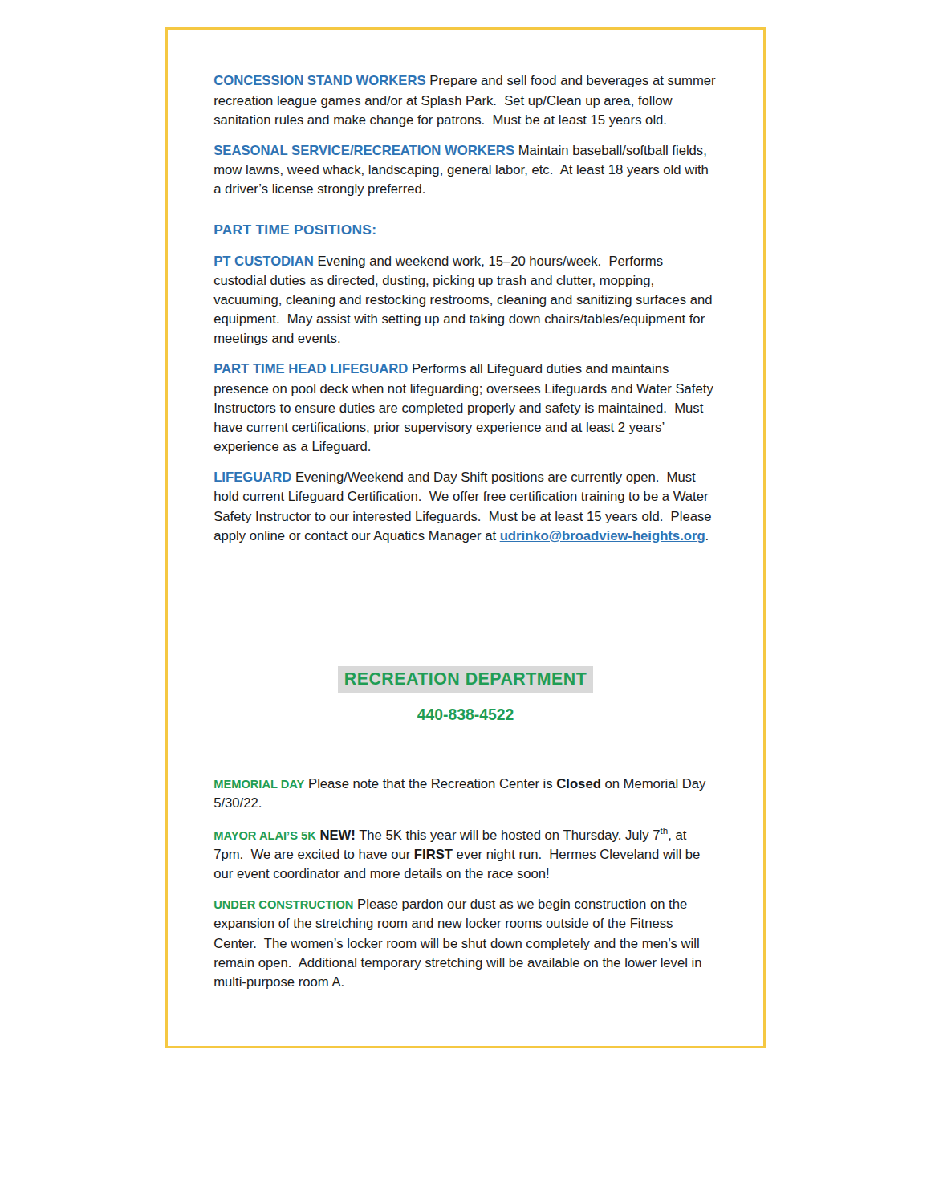Concession Stand Workers Prepare and sell food and beverages at summer recreation league games and/or at Splash Park. Set up/Clean up area, follow sanitation rules and make change for patrons. Must be at least 15 years old.
Seasonal Service/Recreation Workers Maintain baseball/softball fields, mow lawns, weed whack, landscaping, general labor, etc. At least 18 years old with a driver’s license strongly preferred.
PART TIME POSITIONS:
PT Custodian Evening and weekend work, 15–20 hours/week. Performs custodial duties as directed, dusting, picking up trash and clutter, mopping, vacuuming, cleaning and restocking restrooms, cleaning and sanitizing surfaces and equipment. May assist with setting up and taking down chairs/tables/equipment for meetings and events.
Part Time Head Lifeguard Performs all Lifeguard duties and maintains presence on pool deck when not lifeguarding; oversees Lifeguards and Water Safety Instructors to ensure duties are completed properly and safety is maintained. Must have current certifications, prior supervisory experience and at least 2 years’ experience as a Lifeguard.
Lifeguard Evening/Weekend and Day Shift positions are currently open. Must hold current Lifeguard Certification. We offer free certification training to be a Water Safety Instructor to our interested Lifeguards. Must be at least 15 years old. Please apply online or contact our Aquatics Manager at udrinko@broadview-heights.org.
RECREATION DEPARTMENT
440-838-4522
Memorial Day Please note that the Recreation Center is Closed on Memorial Day 5/30/22.
Mayor Alai’s 5K NEW! The 5K this year will be hosted on Thursday. July 7th, at 7pm. We are excited to have our FIRST ever night run. Hermes Cleveland will be our event coordinator and more details on the race soon!
Under Construction Please pardon our dust as we begin construction on the expansion of the stretching room and new locker rooms outside of the Fitness Center. The women’s locker room will be shut down completely and the men’s will remain open. Additional temporary stretching will be available on the lower level in multi-purpose room A.